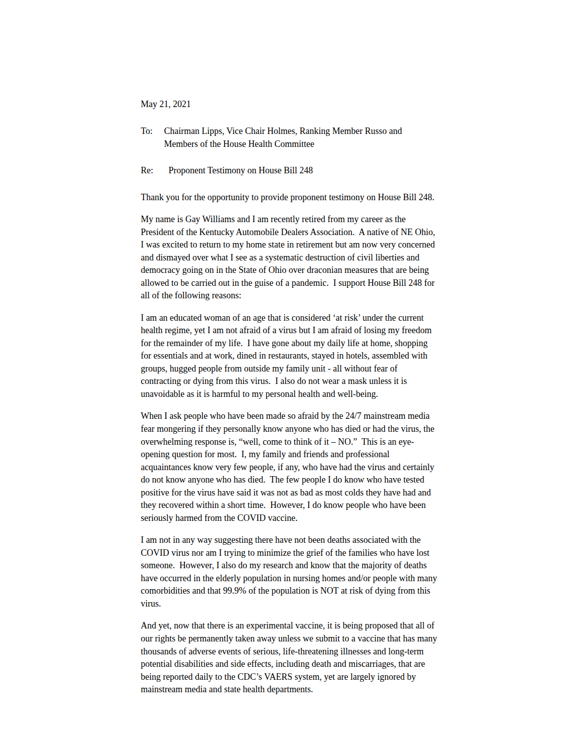May 21, 2021
To: Chairman Lipps, Vice Chair Holmes, Ranking Member Russo and
Members of the House Health Committee
Re: Proponent Testimony on House Bill 248
Thank you for the opportunity to provide proponent testimony on House Bill 248.
My name is Gay Williams and I am recently retired from my career as the President of the Kentucky Automobile Dealers Association. A native of NE Ohio, I was excited to return to my home state in retirement but am now very concerned and dismayed over what I see as a systematic destruction of civil liberties and democracy going on in the State of Ohio over draconian measures that are being allowed to be carried out in the guise of a pandemic. I support House Bill 248 for all of the following reasons:
I am an educated woman of an age that is considered ‘at risk’ under the current health regime, yet I am not afraid of a virus but I am afraid of losing my freedom for the remainder of my life. I have gone about my daily life at home, shopping for essentials and at work, dined in restaurants, stayed in hotels, assembled with groups, hugged people from outside my family unit - all without fear of contracting or dying from this virus. I also do not wear a mask unless it is unavoidable as it is harmful to my personal health and well-being.
When I ask people who have been made so afraid by the 24/7 mainstream media fear mongering if they personally know anyone who has died or had the virus, the overwhelming response is, “well, come to think of it – NO.” This is an eye-opening question for most. I, my family and friends and professional acquaintances know very few people, if any, who have had the virus and certainly do not know anyone who has died. The few people I do know who have tested positive for the virus have said it was not as bad as most colds they have had and they recovered within a short time. However, I do know people who have been seriously harmed from the COVID vaccine.
I am not in any way suggesting there have not been deaths associated with the COVID virus nor am I trying to minimize the grief of the families who have lost someone. However, I also do my research and know that the majority of deaths have occurred in the elderly population in nursing homes and/or people with many comorbidities and that 99.9% of the population is NOT at risk of dying from this virus.
And yet, now that there is an experimental vaccine, it is being proposed that all of our rights be permanently taken away unless we submit to a vaccine that has many thousands of adverse events of serious, life-threatening illnesses and long-term potential disabilities and side effects, including death and miscarriages, that are being reported daily to the CDC’s VAERS system, yet are largely ignored by mainstream media and state health departments.